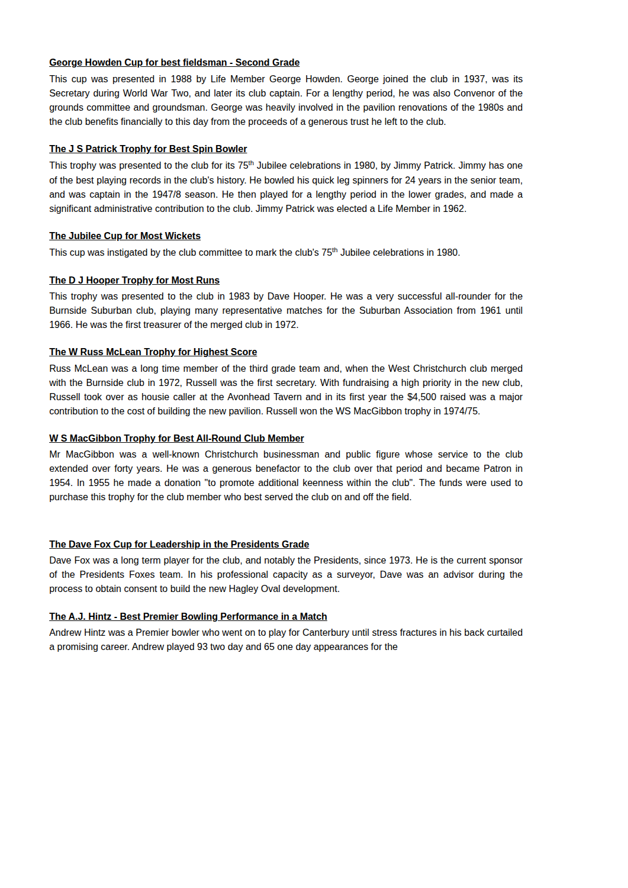George Howden Cup for best fieldsman - Second Grade
This cup was presented in 1988 by Life Member George Howden. George joined the club in 1937, was its Secretary during World War Two, and later its club captain. For a lengthy period, he was also Convenor of the grounds committee and groundsman. George was heavily involved in the pavilion renovations of the 1980s and the club benefits financially to this day from the proceeds of a generous trust he left to the club.
The J S Patrick Trophy for Best Spin Bowler
This trophy was presented to the club for its 75th Jubilee celebrations in 1980, by Jimmy Patrick. Jimmy has one of the best playing records in the club's history. He bowled his quick leg spinners for 24 years in the senior team, and was captain in the 1947/8 season. He then played for a lengthy period in the lower grades, and made a significant administrative contribution to the club. Jimmy Patrick was elected a Life Member in 1962.
The Jubilee Cup for Most Wickets
This cup was instigated by the club committee to mark the club's 75th Jubilee celebrations in 1980.
The D J Hooper Trophy for Most Runs
This trophy was presented to the club in 1983 by Dave Hooper. He was a very successful all-rounder for the Burnside Suburban club, playing many representative matches for the Suburban Association from 1961 until 1966. He was the first treasurer of the merged club in 1972.
The W Russ McLean Trophy for Highest Score
Russ McLean was a long time member of the third grade team and, when the West Christchurch club merged with the Burnside club in 1972, Russell was the first secretary. With fundraising a high priority in the new club, Russell took over as housie caller at the Avonhead Tavern and in its first year the $4,500 raised was a major contribution to the cost of building the new pavilion. Russell won the WS MacGibbon trophy in 1974/75.
W S MacGibbon Trophy for Best All-Round Club Member
Mr MacGibbon was a well-known Christchurch businessman and public figure whose service to the club extended over forty years. He was a generous benefactor to the club over that period and became Patron in 1954. In 1955 he made a donation "to promote additional keenness within the club". The funds were used to purchase this trophy for the club member who best served the club on and off the field.
The Dave Fox Cup for Leadership in the Presidents Grade
Dave Fox was a long term player for the club, and notably the Presidents, since 1973. He is the current sponsor of the Presidents Foxes team. In his professional capacity as a surveyor, Dave was an advisor during the process to obtain consent to build the new Hagley Oval development.
The A.J. Hintz - Best Premier Bowling Performance in a Match
Andrew Hintz was a Premier bowler who went on to play for Canterbury until stress fractures in his back curtailed a promising career. Andrew played 93 two day and 65 one day appearances for the